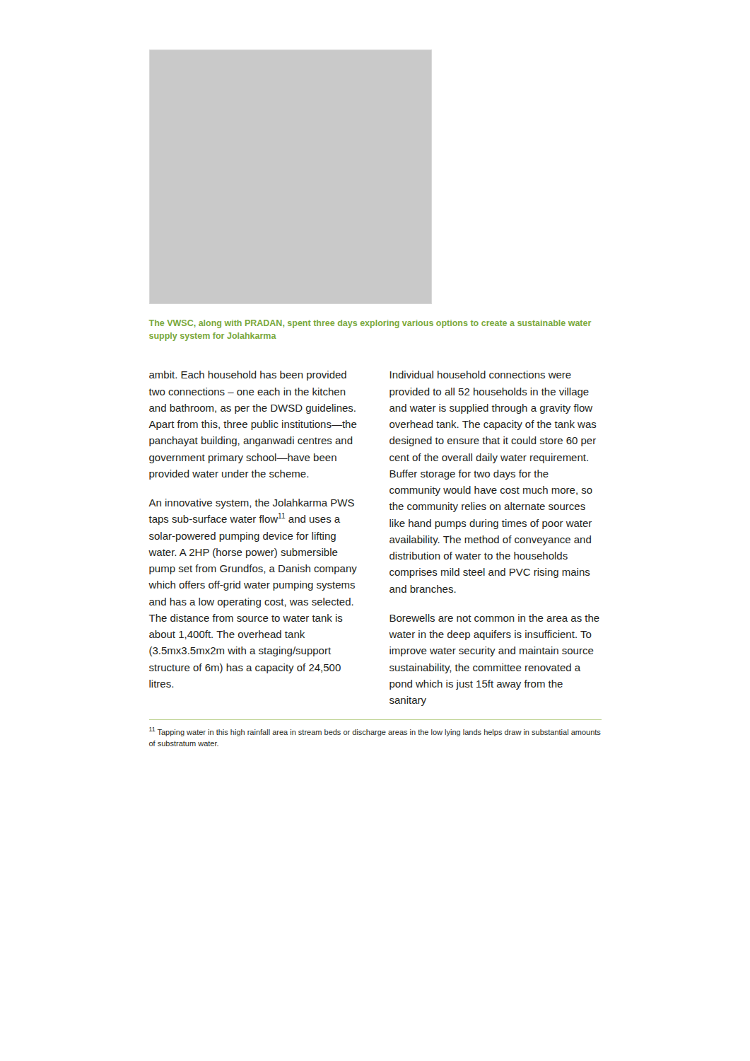The VWSC, along with PRADAN, spent three days exploring various options to create a sustainable water supply system for Jolahkarma
ambit. Each household has been provided two connections – one each in the kitchen and bathroom, as per the DWSD guidelines. Apart from this, three public institutions—the panchayat building, anganwadi centres and government primary school—have been provided water under the scheme.
An innovative system, the Jolahkarma PWS taps sub-surface water flow11 and uses a solar-powered pumping device for lifting water. A 2HP (horse power) submersible pump set from Grundfos, a Danish company which offers off-grid water pumping systems and has a low operating cost, was selected. The distance from source to water tank is about 1,400ft. The overhead tank (3.5mx3.5mx2m with a staging/support structure of 6m) has a capacity of 24,500 litres.
Individual household connections were provided to all 52 households in the village and water is supplied through a gravity flow overhead tank. The capacity of the tank was designed to ensure that it could store 60 per cent of the overall daily water requirement. Buffer storage for two days for the community would have cost much more, so the community relies on alternate sources like hand pumps during times of poor water availability. The method of conveyance and distribution of water to the households comprises mild steel and PVC rising mains and branches.
Borewells are not common in the area as the water in the deep aquifers is insufficient. To improve water security and maintain source sustainability, the committee renovated a pond which is just 15ft away from the sanitary
11 Tapping water in this high rainfall area in stream beds or discharge areas in the low lying lands helps draw in substantial amounts of substratum water.